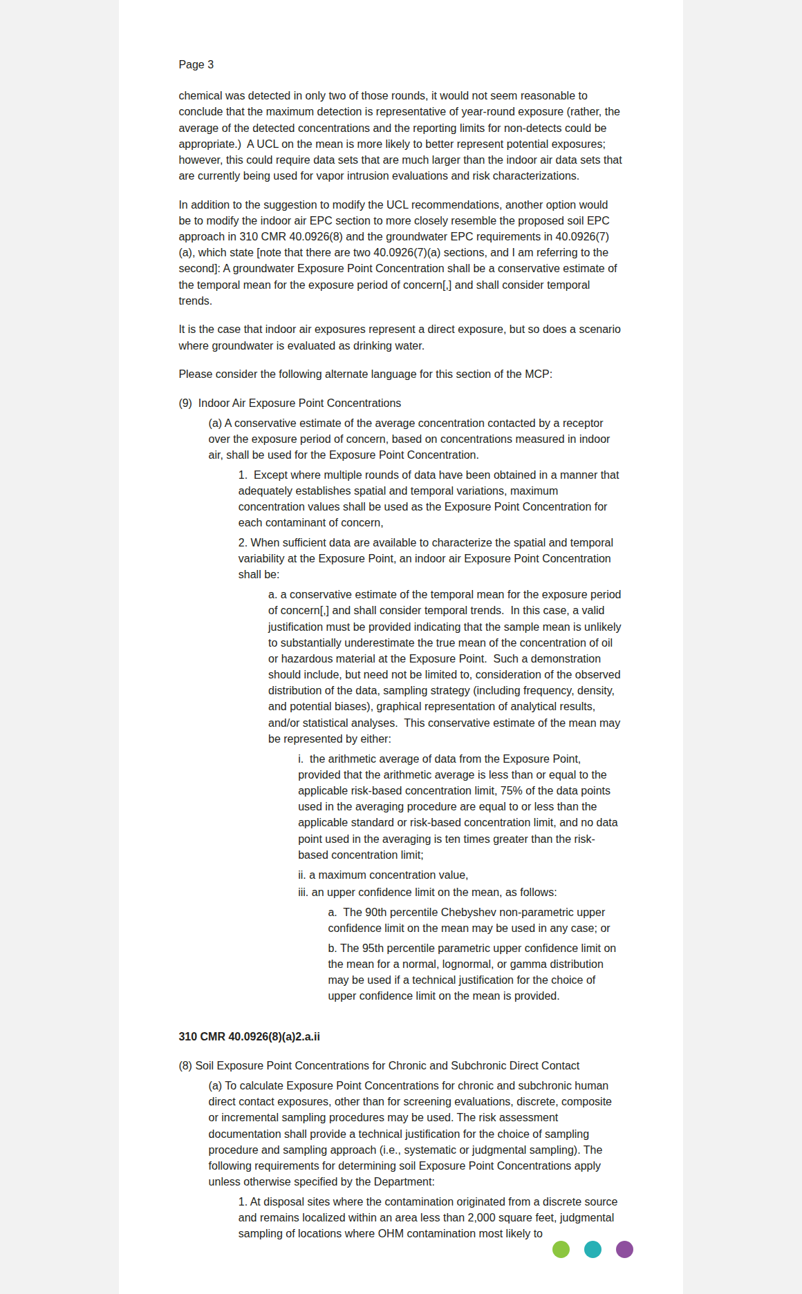Page 3
chemical was detected in only two of those rounds, it would not seem reasonable to conclude that the maximum detection is representative of year-round exposure (rather, the average of the detected concentrations and the reporting limits for non-detects could be appropriate.) A UCL on the mean is more likely to better represent potential exposures; however, this could require data sets that are much larger than the indoor air data sets that are currently being used for vapor intrusion evaluations and risk characterizations.
In addition to the suggestion to modify the UCL recommendations, another option would be to modify the indoor air EPC section to more closely resemble the proposed soil EPC approach in 310 CMR 40.0926(8) and the groundwater EPC requirements in 40.0926(7)(a), which state [note that there are two 40.0926(7)(a) sections, and I am referring to the second]: A groundwater Exposure Point Concentration shall be a conservative estimate of the temporal mean for the exposure period of concern[,] and shall consider temporal trends.
It is the case that indoor air exposures represent a direct exposure, but so does a scenario where groundwater is evaluated as drinking water.
Please consider the following alternate language for this section of the MCP:
(9) Indoor Air Exposure Point Concentrations
(a) A conservative estimate of the average concentration contacted by a receptor over the exposure period of concern, based on concentrations measured in indoor air, shall be used for the Exposure Point Concentration.
1. Except where multiple rounds of data have been obtained in a manner that adequately establishes spatial and temporal variations, maximum concentration values shall be used as the Exposure Point Concentration for each contaminant of concern,
2. When sufficient data are available to characterize the spatial and temporal variability at the Exposure Point, an indoor air Exposure Point Concentration shall be:
a. a conservative estimate of the temporal mean for the exposure period of concern[,] and shall consider temporal trends. In this case, a valid justification must be provided indicating that the sample mean is unlikely to substantially underestimate the true mean of the concentration of oil or hazardous material at the Exposure Point. Such a demonstration should include, but need not be limited to, consideration of the observed distribution of the data, sampling strategy (including frequency, density, and potential biases), graphical representation of analytical results, and/or statistical analyses. This conservative estimate of the mean may be represented by either:
i. the arithmetic average of data from the Exposure Point, provided that the arithmetic average is less than or equal to the applicable risk-based concentration limit, 75% of the data points used in the averaging procedure are equal to or less than the applicable standard or risk-based concentration limit, and no data point used in the averaging is ten times greater than the risk-based concentration limit;
ii. a maximum concentration value,
iii. an upper confidence limit on the mean, as follows:
a. The 90th percentile Chebyshev non-parametric upper confidence limit on the mean may be used in any case; or
b. The 95th percentile parametric upper confidence limit on the mean for a normal, lognormal, or gamma distribution may be used if a technical justification for the choice of upper confidence limit on the mean is provided.
310 CMR 40.0926(8)(a)2.a.ii
(8) Soil Exposure Point Concentrations for Chronic and Subchronic Direct Contact
(a) To calculate Exposure Point Concentrations for chronic and subchronic human direct contact exposures, other than for screening evaluations, discrete, composite or incremental sampling procedures may be used. The risk assessment documentation shall provide a technical justification for the choice of sampling procedure and sampling approach (i.e., systematic or judgmental sampling). The following requirements for determining soil Exposure Point Concentrations apply unless otherwise specified by the Department:
1. At disposal sites where the contamination originated from a discrete source and remains localized within an area less than 2,000 square feet, judgmental sampling of locations where OHM contamination most likely to